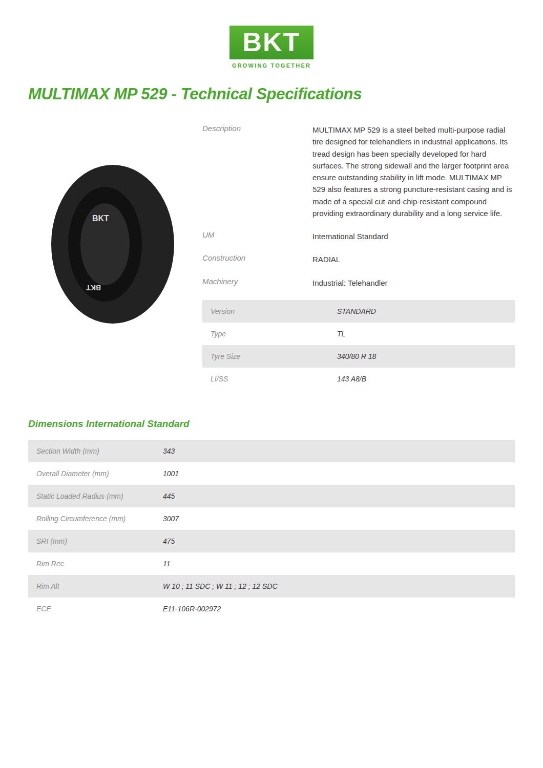BKT
Growing Together
MULTIMAX MP 529 - Technical Specifications
Description
MULTIMAX MP 529 is a steel belted multi-purpose radial tire designed for telehandlers in industrial applications. Its tread design has been specially developed for hard surfaces. The strong sidewall and the larger footprint area ensure outstanding stability in lift mode. MULTIMAX MP 529 also features a strong puncture-resistant casing and is made of a special cut-and-chip-resistant compound providing extraordinary durability and a long service life.
UM
International Standard
Construction
RADIAL
Machinery
Industrial: Telehandler
| Version | STANDARD |
| Type | TL |
| Tyre Size | 340/80 R 18 |
| LI/SS | 143 A8/B |
Dimensions International Standard
| Section Width (mm) | 343 |
| Overall Diameter (mm) | 1001 |
| Static Loaded Radius (mm) | 445 |
| Rolling Circumference (mm) | 3007 |
| SRI (mm) | 475 |
| Rim Rec | 11 |
| Rim Alt | W 10 ; 11 SDC ; W 11 ; 12 ; 12 SDC |
| ECE | E11-106R-002972 |